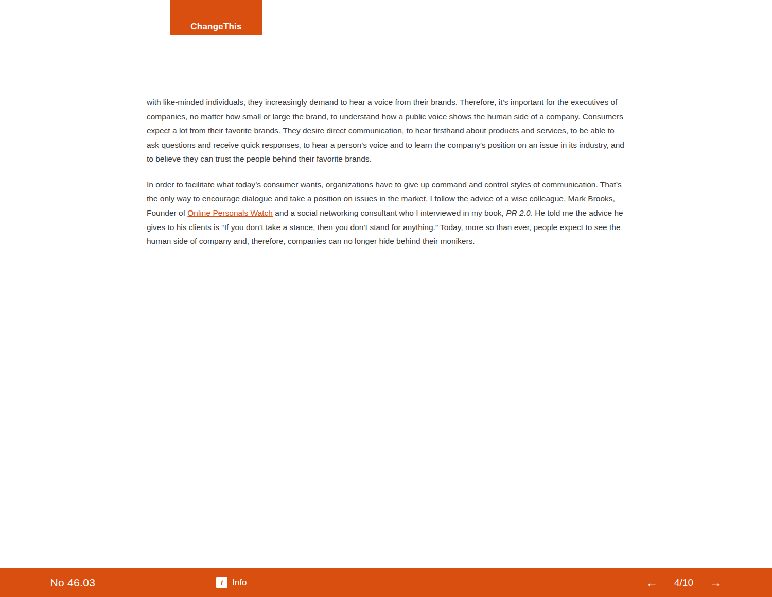ChangeThis
with like-minded individuals, they increasingly demand to hear a voice from their brands. Therefore, it’s important for the executives of companies, no matter how small or large the brand, to understand how a public voice shows the human side of a company. Consumers expect a lot from their favorite brands. They desire direct communication, to hear firsthand about products and services, to be able to ask questions and receive quick responses, to hear a person’s voice and to learn the company’s position on an issue in its industry, and to believe they can trust the people behind their favorite brands.
In order to facilitate what today’s consumer wants, organizations have to give up command and control styles of communication. That’s the only way to encourage dialogue and take a position on issues in the market. I follow the advice of a wise colleague, Mark Brooks, Founder of Online Personals Watch and a social networking consultant who I interviewed in my book, PR 2.0. He told me the advice he gives to his clients is “If you don’t take a stance, then you don’t stand for anything.” Today, more so than ever, people expect to see the human side of company and, therefore, companies can no longer hide behind their monikers.
No 46.03
i Info
← 4/10 →